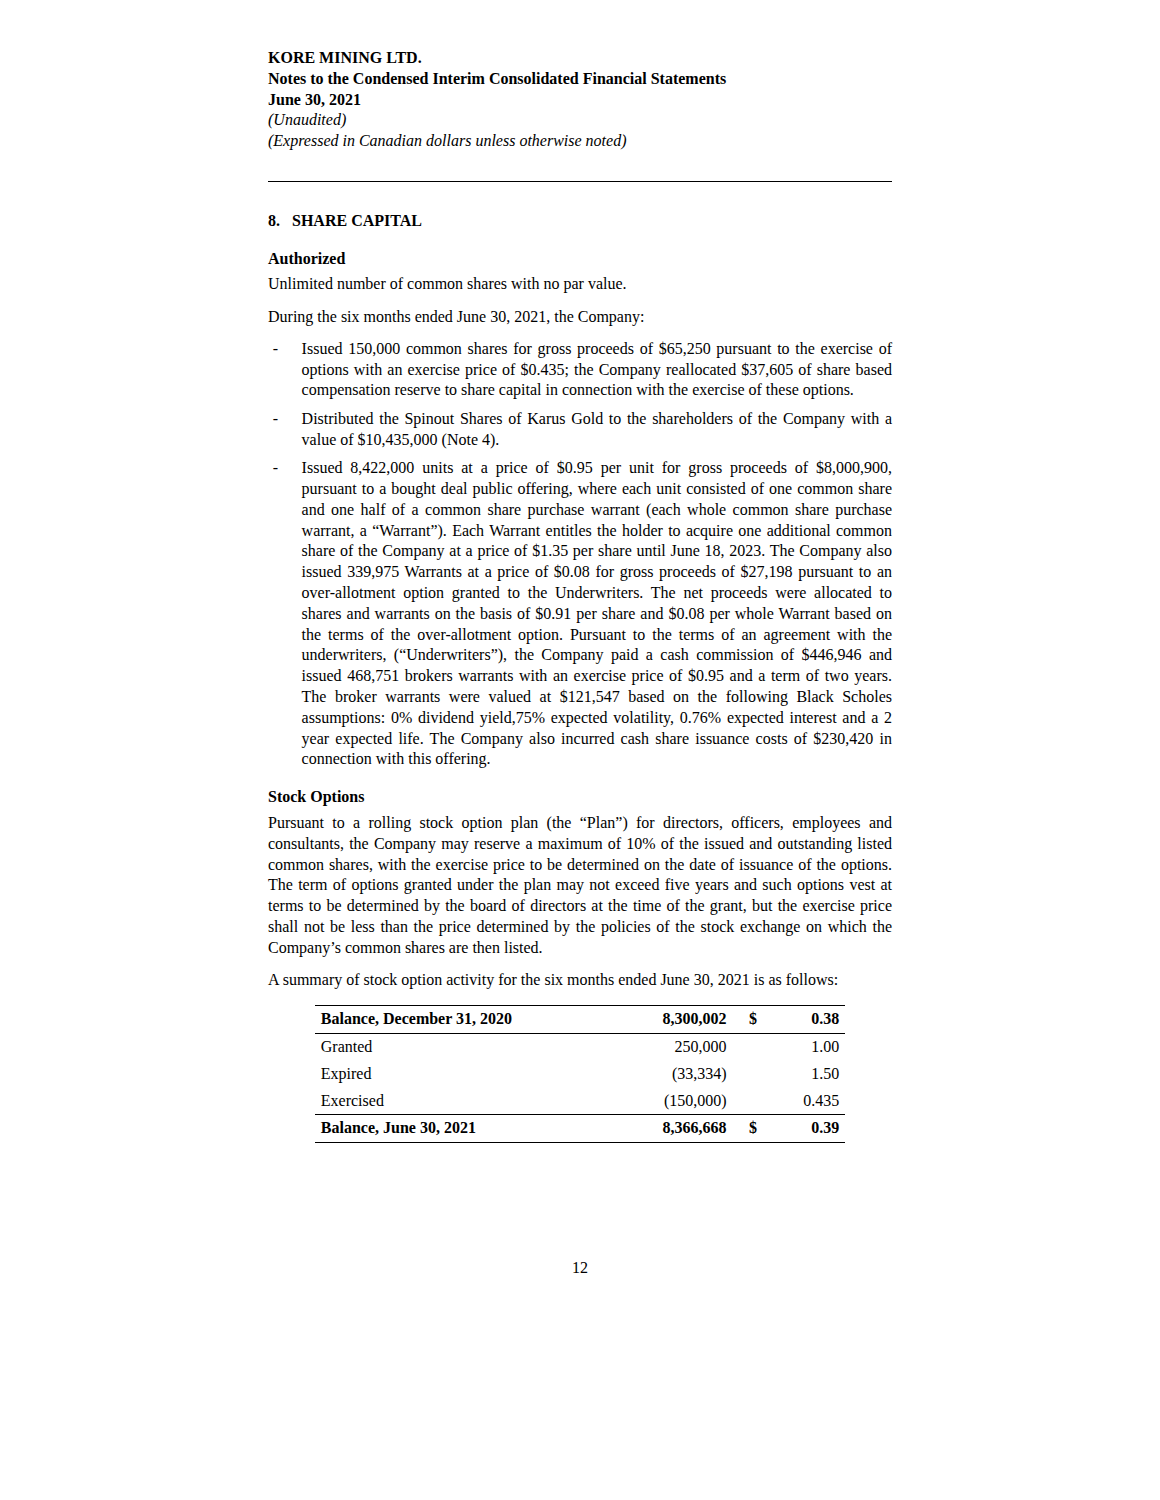KORE MINING LTD.
Notes to the Condensed Interim Consolidated Financial Statements
June 30, 2021
(Unaudited)
(Expressed in Canadian dollars unless otherwise noted)
8. SHARE CAPITAL
Authorized
Unlimited number of common shares with no par value.
During the six months ended June 30, 2021, the Company:
Issued 150,000 common shares for gross proceeds of $65,250 pursuant to the exercise of options with an exercise price of $0.435; the Company reallocated $37,605 of share based compensation reserve to share capital in connection with the exercise of these options.
Distributed the Spinout Shares of Karus Gold to the shareholders of the Company with a value of $10,435,000 (Note 4).
Issued 8,422,000 units at a price of $0.95 per unit for gross proceeds of $8,000,900, pursuant to a bought deal public offering, where each unit consisted of one common share and one half of a common share purchase warrant (each whole common share purchase warrant, a “Warrant”). Each Warrant entitles the holder to acquire one additional common share of the Company at a price of $1.35 per share until June 18, 2023. The Company also issued 339,975 Warrants at a price of $0.08 for gross proceeds of $27,198 pursuant to an over-allotment option granted to the Underwriters. The net proceeds were allocated to shares and warrants on the basis of $0.91 per share and $0.08 per whole Warrant based on the terms of the over-allotment option. Pursuant to the terms of an agreement with the underwriters, (“Underwriters”), the Company paid a cash commission of $446,946 and issued 468,751 brokers warrants with an exercise price of $0.95 and a term of two years. The broker warrants were valued at $121,547 based on the following Black Scholes assumptions: 0% dividend yield,75% expected volatility, 0.76% expected interest and a 2 year expected life. The Company also incurred cash share issuance costs of $230,420 in connection with this offering.
Stock Options
Pursuant to a rolling stock option plan (the “Plan”) for directors, officers, employees and consultants, the Company may reserve a maximum of 10% of the issued and outstanding listed common shares, with the exercise price to be determined on the date of issuance of the options. The term of options granted under the plan may not exceed five years and such options vest at terms to be determined by the board of directors at the time of the grant, but the exercise price shall not be less than the price determined by the policies of the stock exchange on which the Company’s common shares are then listed.
A summary of stock option activity for the six months ended June 30, 2021 is as follows:
| Balance, December 31, 2020 | 8,300,002 | $ | 0.38 |
| Granted | 250,000 | | 1.00 |
| Expired | (33,334) | | 1.50 |
| Exercised | (150,000) | | 0.435 |
| Balance, June 30, 2021 | 8,366,668 | $ | 0.39 |
12